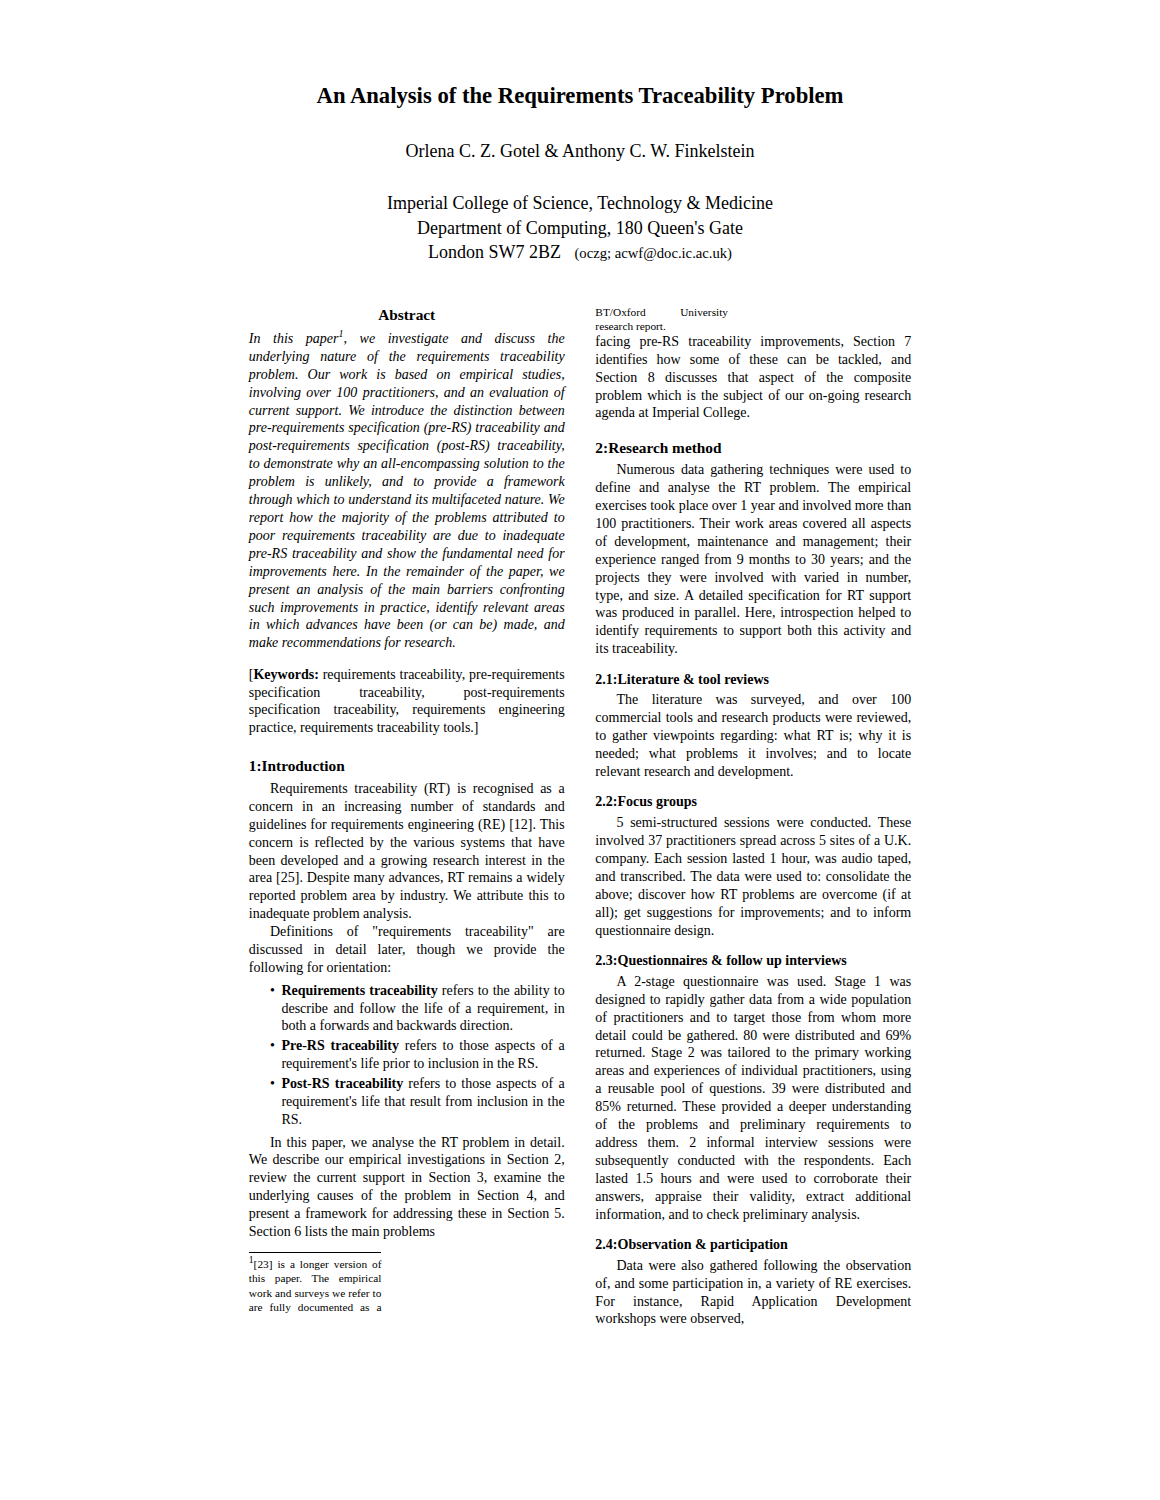An Analysis of the Requirements Traceability Problem
Orlena C. Z. Gotel & Anthony C. W. Finkelstein
Imperial College of Science, Technology & Medicine
Department of Computing, 180 Queen's Gate
London SW7 2BZ (oczg; acwf@doc.ic.ac.uk)
Abstract
In this paper1, we investigate and discuss the underlying nature of the requirements traceability problem. Our work is based on empirical studies, involving over 100 practitioners, and an evaluation of current support. We introduce the distinction between pre-requirements specification (pre-RS) traceability and post-requirements specification (post-RS) traceability, to demonstrate why an all-encompassing solution to the problem is unlikely, and to provide a framework through which to understand its multifaceted nature. We report how the majority of the problems attributed to poor requirements traceability are due to inadequate pre-RS traceability and show the fundamental need for improvements here. In the remainder of the paper, we present an analysis of the main barriers confronting such improvements in practice, identify relevant areas in which advances have been (or can be) made, and make recommendations for research.
[Keywords: requirements traceability, pre-requirements specification traceability, post-requirements specification traceability, requirements engineering practice, requirements traceability tools.]
1:Introduction
Requirements traceability (RT) is recognised as a concern in an increasing number of standards and guidelines for requirements engineering (RE) [12]. This concern is reflected by the various systems that have been developed and a growing research interest in the area [25]. Despite many advances, RT remains a widely reported problem area by industry. We attribute this to inadequate problem analysis.
Definitions of "requirements traceability" are discussed in detail later, though we provide the following for orientation:
Requirements traceability refers to the ability to describe and follow the life of a requirement, in both a forwards and backwards direction.
Pre-RS traceability refers to those aspects of a requirement's life prior to inclusion in the RS.
Post-RS traceability refers to those aspects of a requirement's life that result from inclusion in the RS.
In this paper, we analyse the RT problem in detail. We describe our empirical investigations in Section 2, review the current support in Section 3, examine the underlying causes of the problem in Section 4, and present a framework for addressing these in Section 5. Section 6 lists the main problems
1[23] is a longer version of this paper. The empirical work and surveys we refer to are fully documented as a BT/Oxford University research report.
facing pre-RS traceability improvements, Section 7 identifies how some of these can be tackled, and Section 8 discusses that aspect of the composite problem which is the subject of our on-going research agenda at Imperial College.
2:Research method
Numerous data gathering techniques were used to define and analyse the RT problem. The empirical exercises took place over 1 year and involved more than 100 practitioners. Their work areas covered all aspects of development, maintenance and management; their experience ranged from 9 months to 30 years; and the projects they were involved with varied in number, type, and size. A detailed specification for RT support was produced in parallel. Here, introspection helped to identify requirements to support both this activity and its traceability.
2.1:Literature & tool reviews
The literature was surveyed, and over 100 commercial tools and research products were reviewed, to gather viewpoints regarding: what RT is; why it is needed; what problems it involves; and to locate relevant research and development.
2.2:Focus groups
5 semi-structured sessions were conducted. These involved 37 practitioners spread across 5 sites of a U.K. company. Each session lasted 1 hour, was audio taped, and transcribed. The data were used to: consolidate the above; discover how RT problems are overcome (if at all); get suggestions for improvements; and to inform questionnaire design.
2.3:Questionnaires & follow up interviews
A 2-stage questionnaire was used. Stage 1 was designed to rapidly gather data from a wide population of practitioners and to target those from whom more detail could be gathered. 80 were distributed and 69% returned. Stage 2 was tailored to the primary working areas and experiences of individual practitioners, using a reusable pool of questions. 39 were distributed and 85% returned. These provided a deeper understanding of the problems and preliminary requirements to address them. 2 informal interview sessions were subsequently conducted with the respondents. Each lasted 1.5 hours and were used to corroborate their answers, appraise their validity, extract additional information, and to check preliminary analysis.
2.4:Observation & participation
Data were also gathered following the observation of, and some participation in, a variety of RE exercises. For instance, Rapid Application Development workshops were observed,